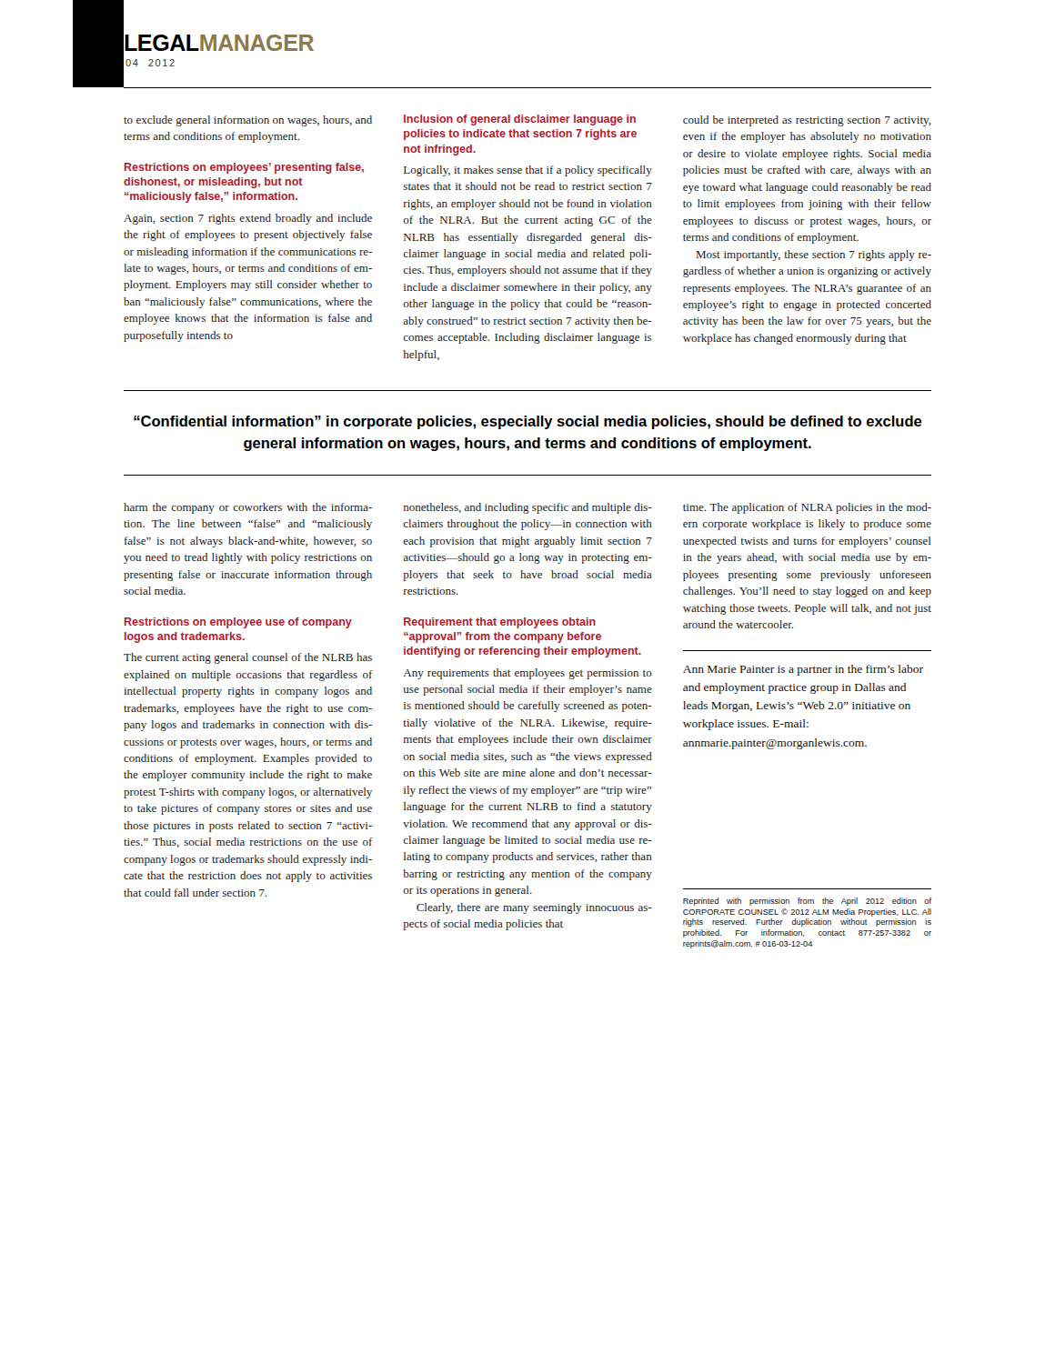LEGAL MANAGER
04 2012
to exclude general information on wages, hours, and terms and conditions of employment.
Restrictions on employees’ presenting false, dishonest, or misleading, but not “maliciously false,” information.
Again, section 7 rights extend broadly and include the right of employees to present objectively false or misleading information if the communications relate to wages, hours, or terms and conditions of employment. Employers may still consider whether to ban “maliciously false” communications, where the employee knows that the information is false and purposefully intends to
Inclusion of general disclaimer language in policies to indicate that section 7 rights are not infringed.
Logically, it makes sense that if a policy specifically states that it should not be read to restrict section 7 rights, an employer should not be found in violation of the NLRA. But the current acting GC of the NLRB has essentially disregarded general disclaimer language in social media and related policies. Thus, employers should not assume that if they include a disclaimer somewhere in their policy, any other language in the policy that could be “reasonably construed” to restrict section 7 activity then becomes acceptable. Including disclaimer language is helpful,
could be interpreted as restricting section 7 activity, even if the employer has absolutely no motivation or desire to violate employee rights. Social media policies must be crafted with care, always with an eye toward what language could reasonably be read to limit employees from joining with their fellow employees to discuss or protest wages, hours, or terms and conditions of employment.
Most importantly, these section 7 rights apply regardless of whether a union is organizing or actively represents employees. The NLRA’s guarantee of an employee’s right to engage in protected concerted activity has been the law for over 75 years, but the workplace has changed enormously during that
“Confidential information” in corporate policies, especially social media policies, should be defined to exclude general information on wages, hours, and terms and conditions of employment.
harm the company or coworkers with the information. The line between “false” and “maliciously false” is not always black-and-white, however, so you need to tread lightly with policy restrictions on presenting false or inaccurate information through social media.
Restrictions on employee use of company logos and trademarks.
The current acting general counsel of the NLRB has explained on multiple occasions that regardless of intellectual property rights in company logos and trademarks, employees have the right to use company logos and trademarks in connection with discussions or protests over wages, hours, or terms and conditions of employment. Examples provided to the employer community include the right to make protest T-shirts with company logos, or alternatively to take pictures of company stores or sites and use those pictures in posts related to section 7 “activities.” Thus, social media restrictions on the use of company logos or trademarks should expressly indicate that the restriction does not apply to activities that could fall under section 7.
nonetheless, and including specific and multiple disclaimers throughout the policy—in connection with each provision that might arguably limit section 7 activities—should go a long way in protecting employers that seek to have broad social media restrictions.
Requirement that employees obtain “approval” from the company before identifying or referencing their employment.
Any requirements that employees get permission to use personal social media if their employer’s name is mentioned should be carefully screened as potentially violative of the NLRA. Likewise, requirements that employees include their own disclaimer on social media sites, such as “the views expressed on this Web site are mine alone and don’t necessarily reflect the views of my employer” are “trip wire” language for the current NLRB to find a statutory violation. We recommend that any approval or disclaimer language be limited to social media use relating to company products and services, rather than barring or restricting any mention of the company or its operations in general.
Clearly, there are many seemingly innocuous aspects of social media policies that
time. The application of NLRA policies in the modern corporate workplace is likely to produce some unexpected twists and turns for employers’ counsel in the years ahead, with social media use by employees presenting some previously unforeseen challenges. You’ll need to stay logged on and keep watching those tweets. People will talk, and not just around the watercooler.
Ann Marie Painter is a partner in the firm’s labor and employment practice group in Dallas and leads Morgan, Lewis’s “Web 2.0” initiative on workplace issues. E-mail: annmarie.painter@morganlewis.com.
Reprinted with permission from the April 2012 edition of CORPORATE COUNSEL © 2012 ALM Media Properties, LLC. All rights reserved. Further duplication without permission is prohibited. For information, contact 877-257-3382 or reprints@alm.com. # 016-03-12-04